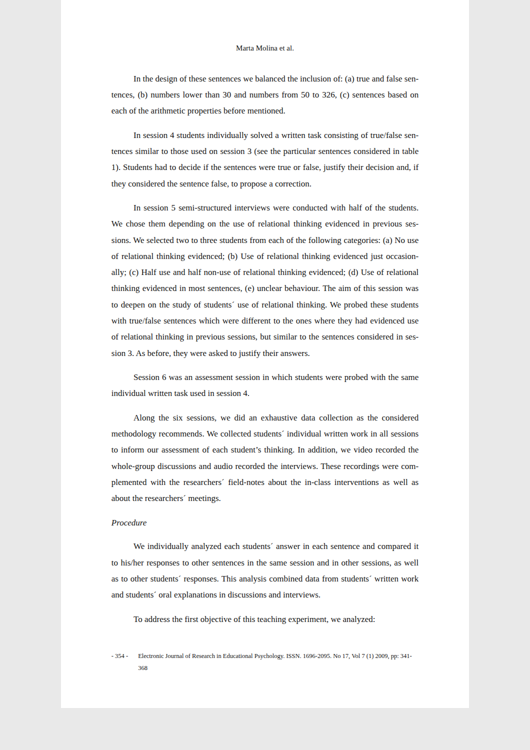Marta Molina et al.
In the design of these sentences we balanced the inclusion of: (a) true and false sentences, (b) numbers lower than 30 and numbers from 50 to 326, (c) sentences based on each of the arithmetic properties before mentioned.
In session 4 students individually solved a written task consisting of true/false sentences similar to those used on session 3 (see the particular sentences considered in table 1). Students had to decide if the sentences were true or false, justify their decision and, if they considered the sentence false, to propose a correction.
In session 5 semi-structured interviews were conducted with half of the students. We chose them depending on the use of relational thinking evidenced in previous sessions. We selected two to three students from each of the following categories: (a) No use of relational thinking evidenced; (b) Use of relational thinking evidenced just occasionally; (c) Half use and half non-use of relational thinking evidenced; (d) Use of relational thinking evidenced in most sentences, (e) unclear behaviour. The aim of this session was to deepen on the study of students´ use of relational thinking. We probed these students with true/false sentences which were different to the ones where they had evidenced use of relational thinking in previous sessions, but similar to the sentences considered in session 3. As before, they were asked to justify their answers.
Session 6 was an assessment session in which students were probed with the same individual written task used in session 4.
Along the six sessions, we did an exhaustive data collection as the considered methodology recommends. We collected students´ individual written work in all sessions to inform our assessment of each student’s thinking. In addition, we video recorded the whole-group discussions and audio recorded the interviews. These recordings were complemented with the researchers´ field-notes about the in-class interventions as well as about the researchers´ meetings.
Procedure
We individually analyzed each students´ answer in each sentence and compared it to his/her responses to other sentences in the same session and in other sessions, as well as to other students´ responses. This analysis combined data from students´ written work and students´ oral explanations in discussions and interviews.
To address the first objective of this teaching experiment, we analyzed:
- 354 - Electronic Journal of Research in Educational Psychology. ISSN. 1696-2095. No 17, Vol 7 (1) 2009, pp: 341- 368